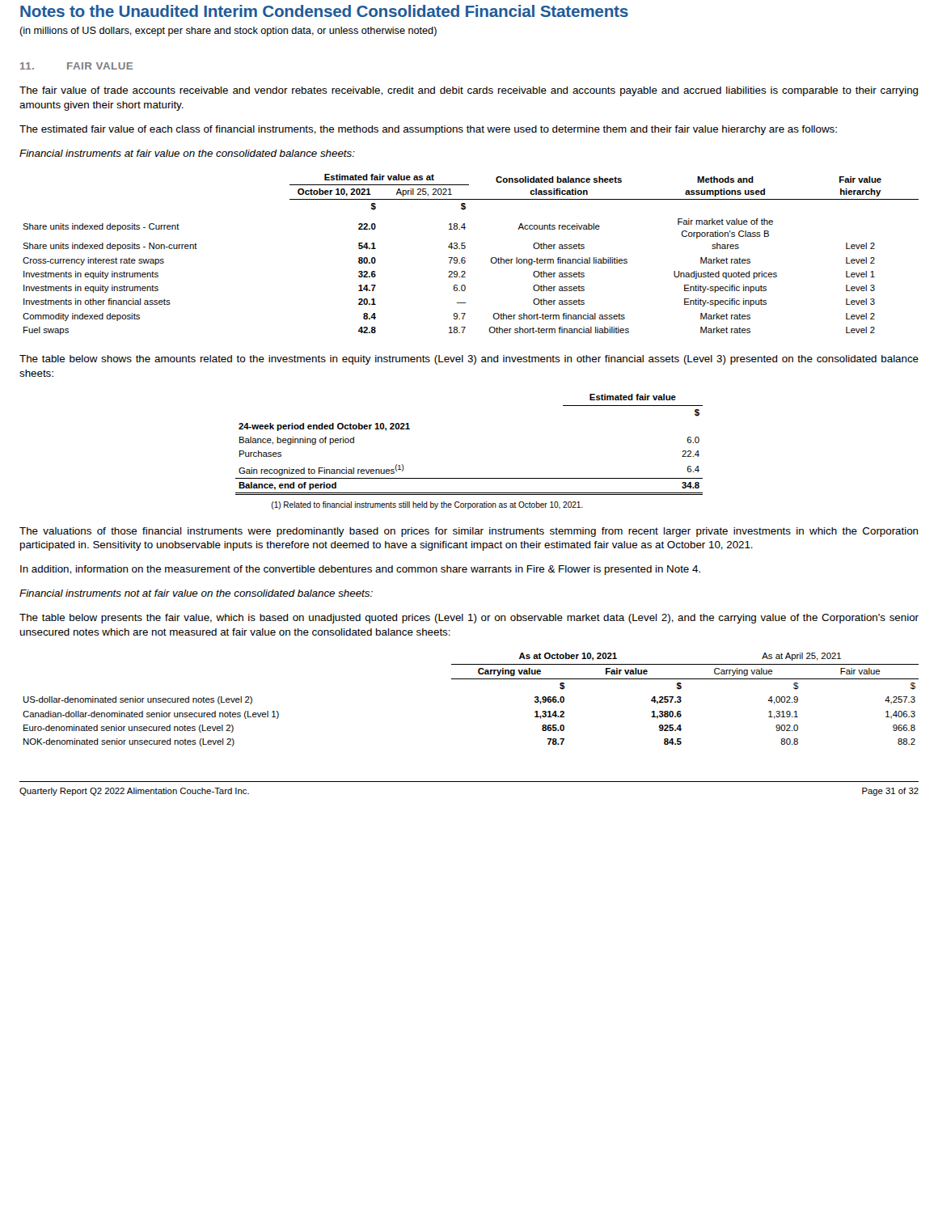Notes to the Unaudited Interim Condensed Consolidated Financial Statements
(in millions of US dollars, except per share and stock option data, or unless otherwise noted)
11. FAIR VALUE
The fair value of trade accounts receivable and vendor rebates receivable, credit and debit cards receivable and accounts payable and accrued liabilities is comparable to their carrying amounts given their short maturity.
The estimated fair value of each class of financial instruments, the methods and assumptions that were used to determine them and their fair value hierarchy are as follows:
Financial instruments at fair value on the consolidated balance sheets:
| | Estimated fair value as at | Consolidated balance sheets classification | Methods and assumptions used | Fair value hierarchy |
| | October 10, 2021 | April 25, 2021 |
| | $ | $ | | | |
| Share units indexed deposits - Current | 22.0 | 18.4 | Accounts receivable | Fair market value of the Corporation's Class B shares | Level 2 |
| Share units indexed deposits - Non-current | 54.1 | 43.5 | Other assets |
| Cross-currency interest rate swaps | 80.0 | 79.6 | Other long-term financial liabilities | Market rates | Level 2 |
| Investments in equity instruments | 32.6 | 29.2 | Other assets | Unadjusted quoted prices | Level 1 |
| Investments in equity instruments | 14.7 | 6.0 | Other assets | Entity-specific inputs | Level 3 |
| Investments in other financial assets | 20.1 | — | Other assets | Entity-specific inputs | Level 3 |
| Commodity indexed deposits | 8.4 | 9.7 | Other short-term financial assets | Market rates | Level 2 |
| Fuel swaps | 42.8 | 18.7 | Other short-term financial liabilities | Market rates | Level 2 |
The table below shows the amounts related to the investments in equity instruments (Level 3) and investments in other financial assets (Level 3) presented on the consolidated balance sheets:
| | Estimated fair value |
| | $ |
| 24-week period ended October 10, 2021 | |
| Balance, beginning of period | 6.0 |
| Purchases | 22.4 |
| Gain recognized to Financial revenues (1) | 6.4 |
| Balance, end of period | 34.8 |
(1) Related to financial instruments still held by the Corporation as at October 10, 2021.
The valuations of those financial instruments were predominantly based on prices for similar instruments stemming from recent larger private investments in which the Corporation participated in. Sensitivity to unobservable inputs is therefore not deemed to have a significant impact on their estimated fair value as at October 10, 2021.
In addition, information on the measurement of the convertible debentures and common share warrants in Fire & Flower is presented in Note 4.
Financial instruments not at fair value on the consolidated balance sheets:
The table below presents the fair value, which is based on unadjusted quoted prices (Level 1) or on observable market data (Level 2), and the carrying value of the Corporation's senior unsecured notes which are not measured at fair value on the consolidated balance sheets:
| | As at October 10, 2021 | As at April 25, 2021 |
| | Carrying value | Fair value | Carrying value | Fair value |
| | $ | $ | $ | $ |
| US-dollar-denominated senior unsecured notes (Level 2) | 3,966.0 | 4,257.3 | 4,002.9 | 4,257.3 |
| Canadian-dollar-denominated senior unsecured notes (Level 1) | 1,314.2 | 1,380.6 | 1,319.1 | 1,406.3 |
| Euro-denominated senior unsecured notes (Level 2) | 865.0 | 925.4 | 902.0 | 966.8 |
| NOK-denominated senior unsecured notes (Level 2) | 78.7 | 84.5 | 80.8 | 88.2 |
Quarterly Report Q2 2022 Alimentation Couche-Tard Inc. Page 31 of 32